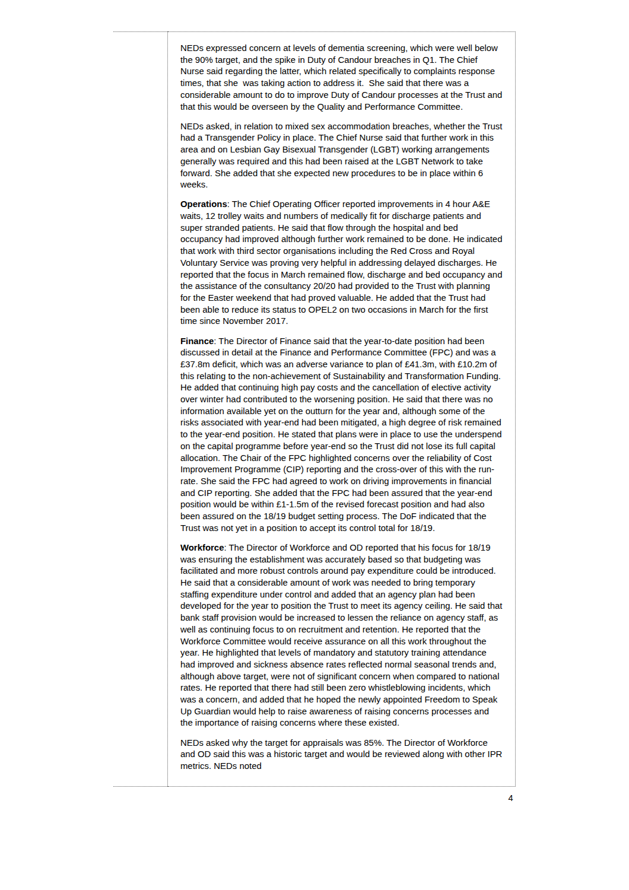NEDs expressed concern at levels of dementia screening, which were well below the 90% target, and the spike in Duty of Candour breaches in Q1. The Chief Nurse said regarding the latter, which related specifically to complaints response times, that she was taking action to address it. She said that there was a considerable amount to do to improve Duty of Candour processes at the Trust and that this would be overseen by the Quality and Performance Committee.
NEDs asked, in relation to mixed sex accommodation breaches, whether the Trust had a Transgender Policy in place. The Chief Nurse said that further work in this area and on Lesbian Gay Bisexual Transgender (LGBT) working arrangements generally was required and this had been raised at the LGBT Network to take forward. She added that she expected new procedures to be in place within 6 weeks.
Operations: The Chief Operating Officer reported improvements in 4 hour A&E waits, 12 trolley waits and numbers of medically fit for discharge patients and super stranded patients. He said that flow through the hospital and bed occupancy had improved although further work remained to be done. He indicated that work with third sector organisations including the Red Cross and Royal Voluntary Service was proving very helpful in addressing delayed discharges. He reported that the focus in March remained flow, discharge and bed occupancy and the assistance of the consultancy 20/20 had provided to the Trust with planning for the Easter weekend that had proved valuable. He added that the Trust had been able to reduce its status to OPEL2 on two occasions in March for the first time since November 2017.
Finance: The Director of Finance said that the year-to-date position had been discussed in detail at the Finance and Performance Committee (FPC) and was a £37.8m deficit, which was an adverse variance to plan of £41.3m, with £10.2m of this relating to the non-achievement of Sustainability and Transformation Funding. He added that continuing high pay costs and the cancellation of elective activity over winter had contributed to the worsening position. He said that there was no information available yet on the outturn for the year and, although some of the risks associated with year-end had been mitigated, a high degree of risk remained to the year-end position. He stated that plans were in place to use the underspend on the capital programme before year-end so the Trust did not lose its full capital allocation. The Chair of the FPC highlighted concerns over the reliability of Cost Improvement Programme (CIP) reporting and the cross-over of this with the run-rate. She said the FPC had agreed to work on driving improvements in financial and CIP reporting. She added that the FPC had been assured that the year-end position would be within £1-1.5m of the revised forecast position and had also been assured on the 18/19 budget setting process. The DoF indicated that the Trust was not yet in a position to accept its control total for 18/19.
Workforce: The Director of Workforce and OD reported that his focus for 18/19 was ensuring the establishment was accurately based so that budgeting was facilitated and more robust controls around pay expenditure could be introduced. He said that a considerable amount of work was needed to bring temporary staffing expenditure under control and added that an agency plan had been developed for the year to position the Trust to meet its agency ceiling. He said that bank staff provision would be increased to lessen the reliance on agency staff, as well as continuing focus to on recruitment and retention. He reported that the Workforce Committee would receive assurance on all this work throughout the year. He highlighted that levels of mandatory and statutory training attendance had improved and sickness absence rates reflected normal seasonal trends and, although above target, were not of significant concern when compared to national rates. He reported that there had still been zero whistleblowing incidents, which was a concern, and added that he hoped the newly appointed Freedom to Speak Up Guardian would help to raise awareness of raising concerns processes and the importance of raising concerns where these existed.
NEDs asked why the target for appraisals was 85%. The Director of Workforce and OD said this was a historic target and would be reviewed along with other IPR metrics. NEDs noted
4